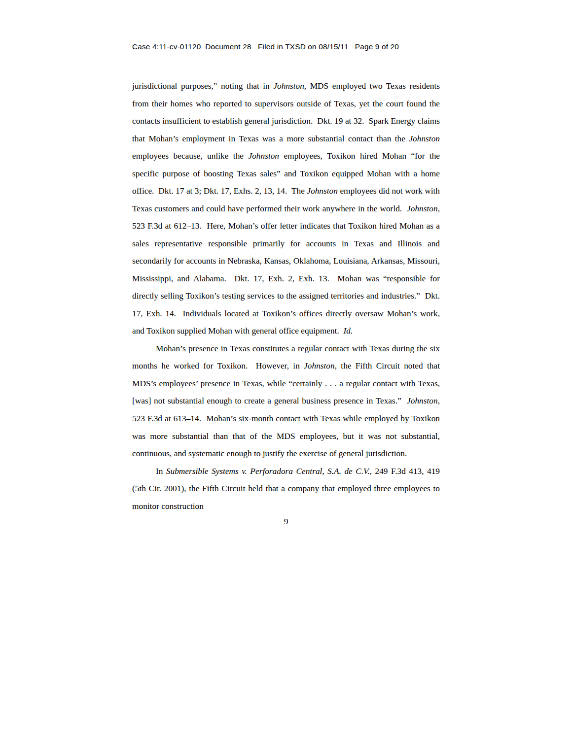Case 4:11-cv-01120 Document 28 Filed in TXSD on 08/15/11 Page 9 of 20
jurisdictional purposes,” noting that in Johnston, MDS employed two Texas residents from their homes who reported to supervisors outside of Texas, yet the court found the contacts insufficient to establish general jurisdiction. Dkt. 19 at 32. Spark Energy claims that Mohan’s employment in Texas was a more substantial contact than the Johnston employees because, unlike the Johnston employees, Toxikon hired Mohan “for the specific purpose of boosting Texas sales” and Toxikon equipped Mohan with a home office. Dkt. 17 at 3; Dkt. 17, Exhs. 2, 13, 14. The Johnston employees did not work with Texas customers and could have performed their work anywhere in the world. Johnston, 523 F.3d at 612–13. Here, Mohan’s offer letter indicates that Toxikon hired Mohan as a sales representative responsible primarily for accounts in Texas and Illinois and secondarily for accounts in Nebraska, Kansas, Oklahoma, Louisiana, Arkansas, Missouri, Mississippi, and Alabama. Dkt. 17, Exh. 2, Exh. 13. Mohan was “responsible for directly selling Toxikon’s testing services to the assigned territories and industries.” Dkt. 17, Exh. 14. Individuals located at Toxikon’s offices directly oversaw Mohan’s work, and Toxikon supplied Mohan with general office equipment. Id.
Mohan’s presence in Texas constitutes a regular contact with Texas during the six months he worked for Toxikon. However, in Johnston, the Fifth Circuit noted that MDS’s employees’ presence in Texas, while “certainly . . . a regular contact with Texas, [was] not substantial enough to create a general business presence in Texas.” Johnston, 523 F.3d at 613–14. Mohan’s six-month contact with Texas while employed by Toxikon was more substantial than that of the MDS employees, but it was not substantial, continuous, and systematic enough to justify the exercise of general jurisdiction.
In Submersible Systems v. Perforadora Central, S.A. de C.V., 249 F.3d 413, 419 (5th Cir. 2001), the Fifth Circuit held that a company that employed three employees to monitor construction
9